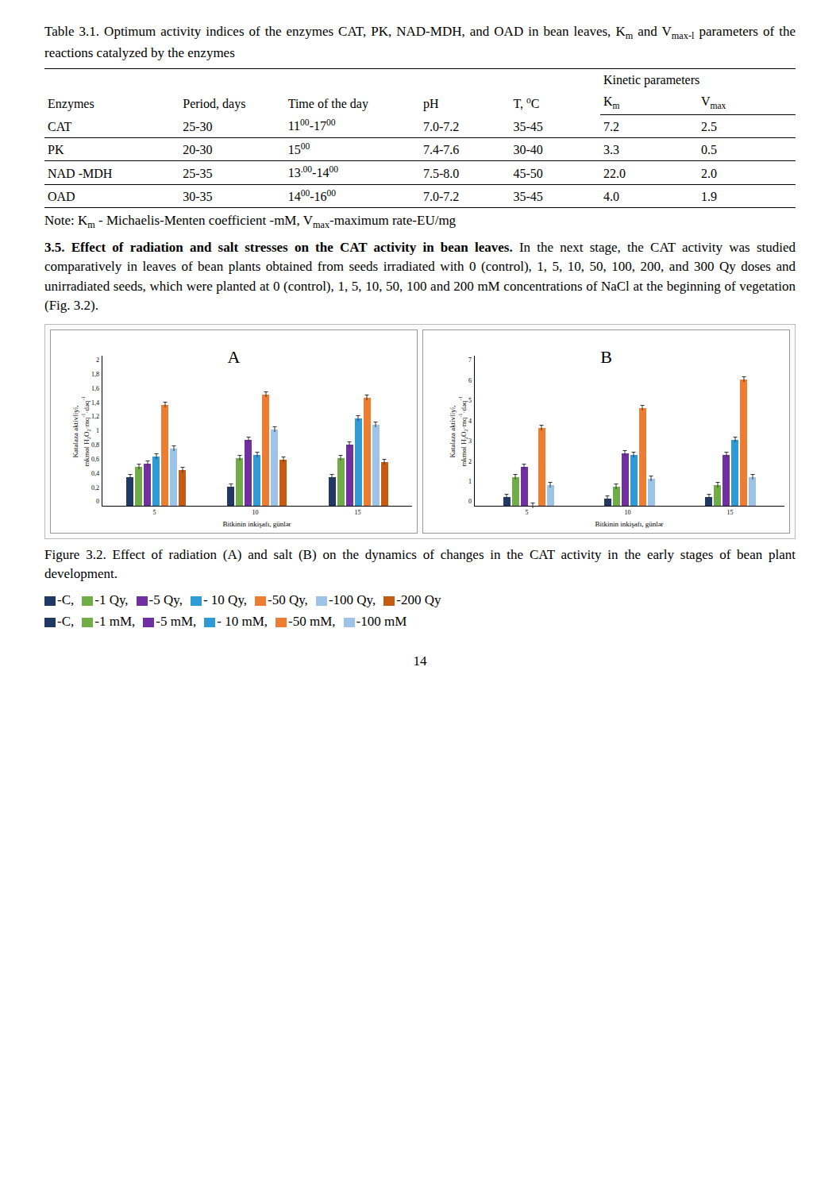Table 3.1. Optimum activity indices of the enzymes CAT, PK, NAD-MDH, and OAD in bean leaves, Km and Vmax-l parameters of the reactions catalyzed by the enzymes
| Enzymes | Period, days | Time of the day | pH | T, o C | Kinetic parameters |
| --- | --- | --- | --- | --- | --- |
| K m | V max |
| CAT | 25-30 | 11 00 -17 00 | 7.0-7.2 | 35-45 | 7.2 | 2.5 |
| PK | 20-30 | 15 00 | 7.4-7.6 | 30-40 | 3.3 | 0.5 |
| NAD -MDH | 25-35 | 13 .00 -14 00 | 7.5-8.0 | 45-50 | 22.0 | 2.0 |
| OAD | 30-35 | 14 00 -16 00 | 7.0-7.2 | 35-45 | 4.0 | 1.9 |
Note: Km - Michaelis-Menten coefficient -mM, Vmax-maximum rate-EU/mg
3.5. Effect of radiation and salt stresses on the CAT activity in bean leaves. In the next stage, the CAT activity was studied comparatively in leaves of bean plants obtained from seeds irradiated with 0 (control), 1, 5, 10, 50, 100, 200, and 300 Qy doses and unirradiated seeds, which were planted at 0 (control), 1, 5, 10, 50, 100 and 200 mM concentrations of NaCl at the beginning of vegetation (Fig. 3.2).
A
Katalaza aktivliyi,
mkmol H2O2·mq-1·dəq-1
21,81,61,41,210,80,60,40,20
51015
Bitkinin inkişafı, günlər
B
Katalaza aktivliyi,
mkmol H2O2·mq-1·dəq-1
76543210
51015
Bitkinin inkişafı, günlər
Figure 3.2. Effect of radiation (A) and salt (B) on the dynamics of changes in the CAT activity in the early stages of bean plant development.
-C, -1 Qy, -5 Qy, - 10 Qy, -50 Qy, -100 Qy, -200 Qy
-C, -1 mM, -5 mM, - 10 mM, -50 mM, -100 mM
14